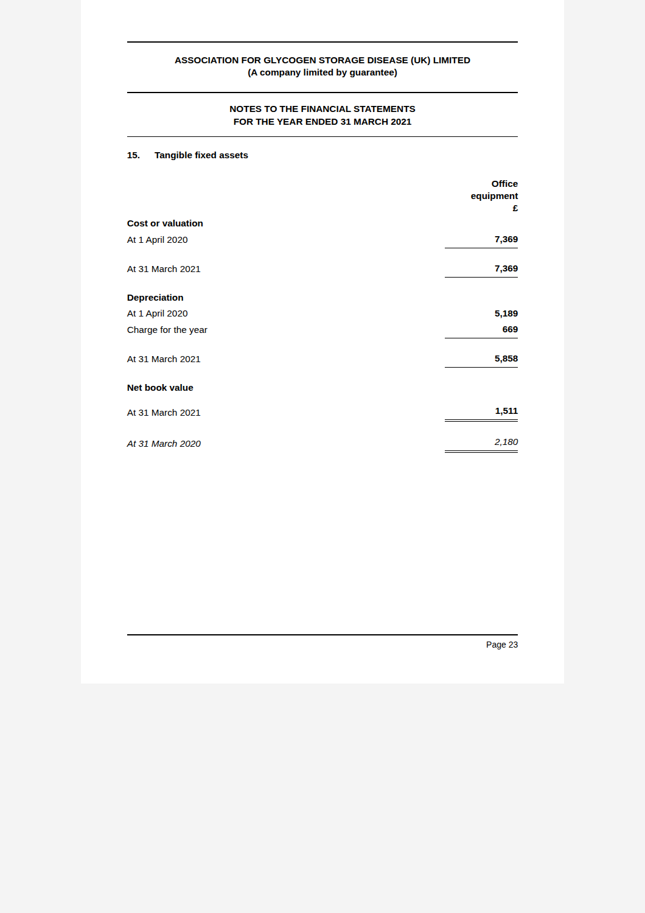ASSOCIATION FOR GLYCOGEN STORAGE DISEASE (UK) LIMITED
(A company limited by guarantee)
NOTES TO THE FINANCIAL STATEMENTS
FOR THE YEAR ENDED 31 MARCH 2021
15. Tangible fixed assets
| | Office equipment £ |
| Cost or valuation | |
| At 1 April 2020 | 7,369 |
| At 31 March 2021 | 7,369 |
| Depreciation | |
| At 1 April 2020 | 5,189 |
| Charge for the year | 669 |
| At 31 March 2021 | 5,858 |
| Net book value | |
| At 31 March 2021 | 1,511 |
| At 31 March 2020 | 2,180 |
Page 23